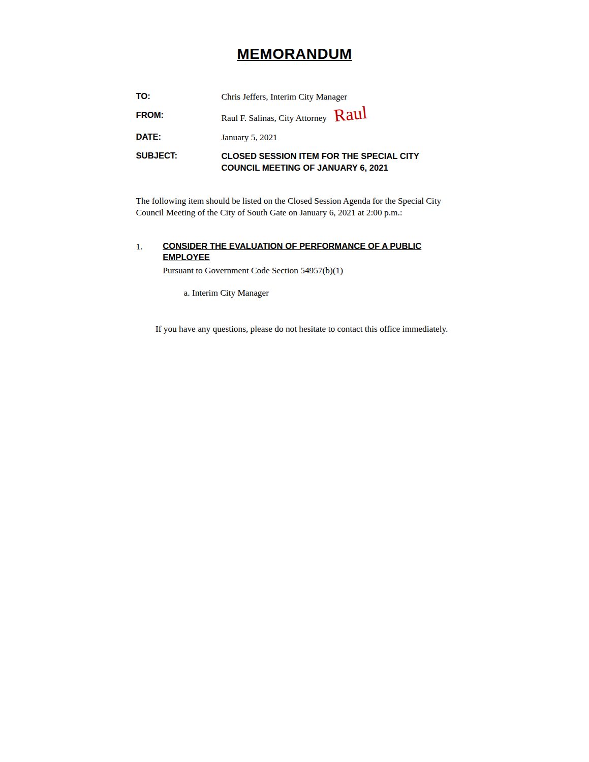MEMORANDUM
| TO: | Chris Jeffers, Interim City Manager |
| FROM: | Raul F. Salinas, City Attorney Raul |
| DATE: | January 5, 2021 |
| SUBJECT: | CLOSED SESSION ITEM FOR THE SPECIAL CITY COUNCIL MEETING OF JANUARY 6, 2021 |
The following item should be listed on the Closed Session Agenda for the Special City Council Meeting of the City of South Gate on January 6, 2021 at 2:00 p.m.:
1.
CONSIDER THE EVALUATION OF PERFORMANCE OF A PUBLIC EMPLOYEE
Pursuant to Government Code Section 54957(b)(1)
Interim City Manager
If you have any questions, please do not hesitate to contact this office immediately.